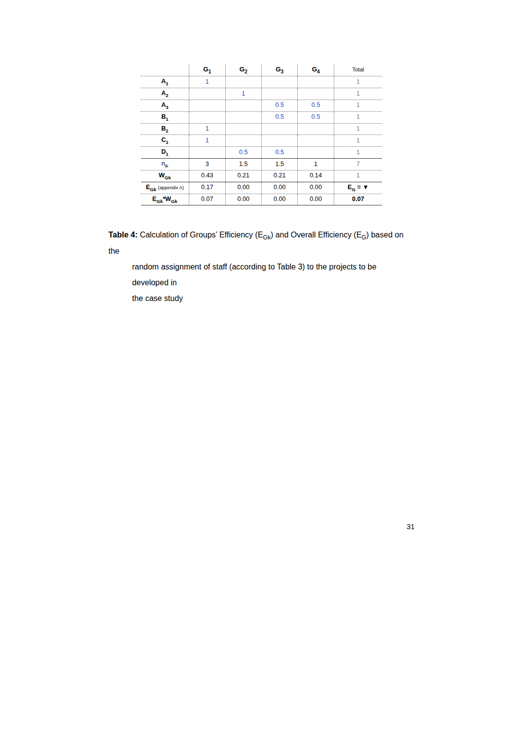| | G 1 | G 2 | G 3 | G 4 | Total |
| --- | --- | --- | --- | --- | --- |
| A 1 | 1 | | | | 1 |
| A 2 | | 1 | | | 1 |
| A 3 | | | 0.5 | 0.5 | 1 |
| B 1 | | | 0.5 | 0.5 | 1 |
| B 2 | 1 | | | | 1 |
| C 1 | 1 | | | | 1 |
| D 1 | | 0.5 | 0.5 | | 1 |
| n ik | 3 | 1.5 | 1.5 | 1 | 7 |
| W Gk | 0.43 | 0.21 | 0.21 | 0.14 | 1 |
| E Gk (appendix A) | 0.17 | 0.00 | 0.00 | 0.00 | E G = ▼ |
| E Gk *W Gk | 0.07 | 0.00 | 0.00 | 0.00 | 0.07 |
Table 4: Calculation of Groups’ Efficiency (EGk) and Overall Efficiency (EG) based on the
random assignment of staff (according to Table 3) to the projects to be developed in
the case study
31